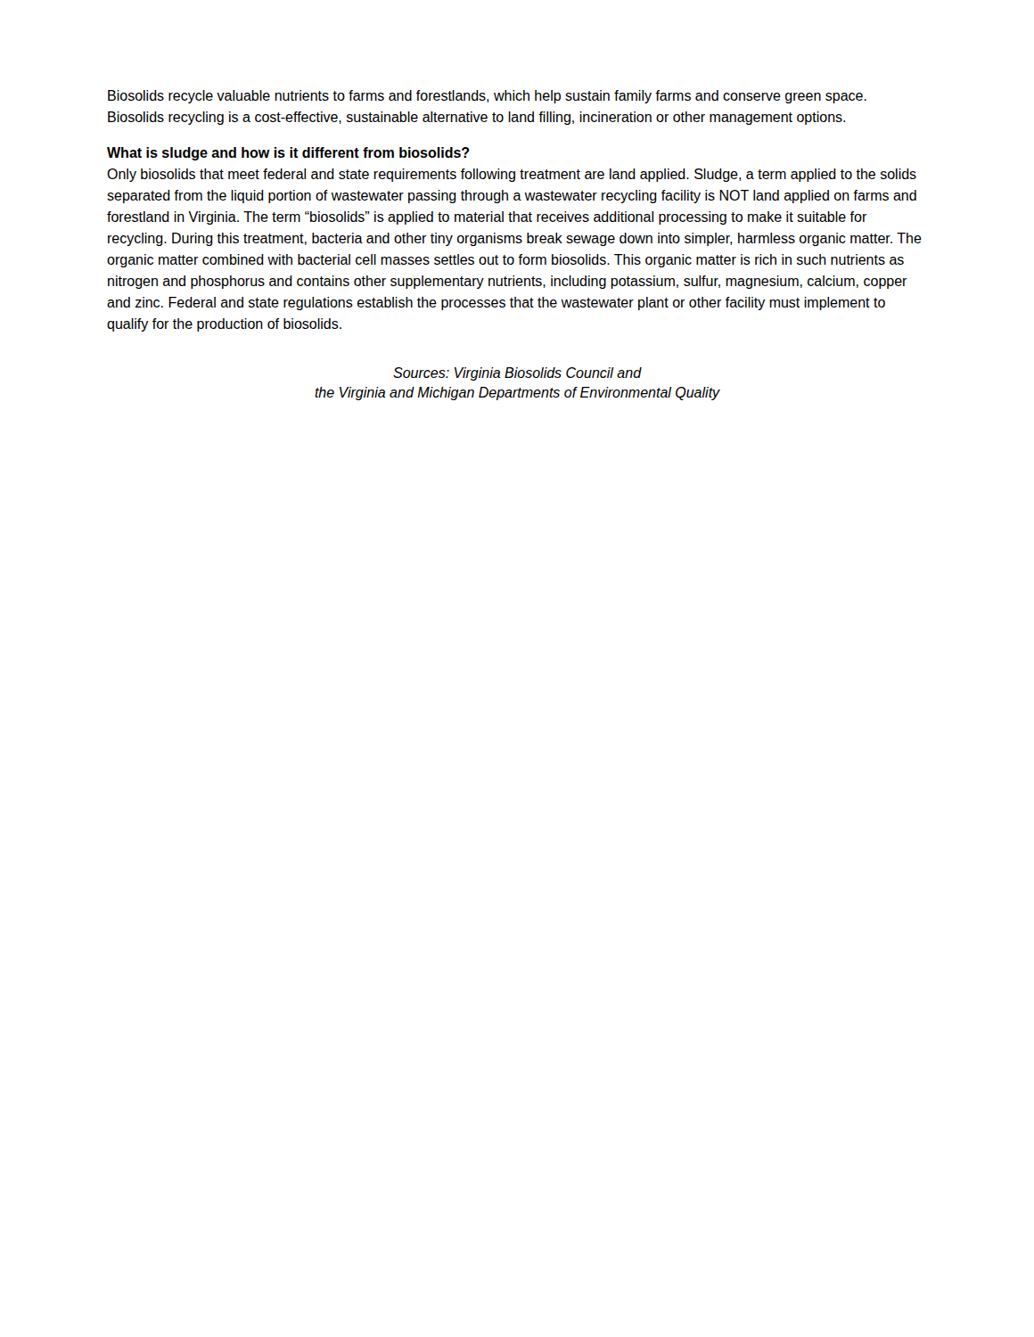Biosolids recycle valuable nutrients to farms and forestlands, which help sustain family farms and conserve green space. Biosolids recycling is a cost-effective, sustainable alternative to land filling, incineration or other management options.
What is sludge and how is it different from biosolids?
Only biosolids that meet federal and state requirements following treatment are land applied. Sludge, a term applied to the solids separated from the liquid portion of wastewater passing through a wastewater recycling facility is NOT land applied on farms and forestland in Virginia. The term “biosolids” is applied to material that receives additional processing to make it suitable for recycling. During this treatment, bacteria and other tiny organisms break sewage down into simpler, harmless organic matter. The organic matter combined with bacterial cell masses settles out to form biosolids. This organic matter is rich in such nutrients as nitrogen and phosphorus and contains other supplementary nutrients, including potassium, sulfur, magnesium, calcium, copper and zinc. Federal and state regulations establish the processes that the wastewater plant or other facility must implement to qualify for the production of biosolids.
Sources: Virginia Biosolids Council and
the Virginia and Michigan Departments of Environmental Quality